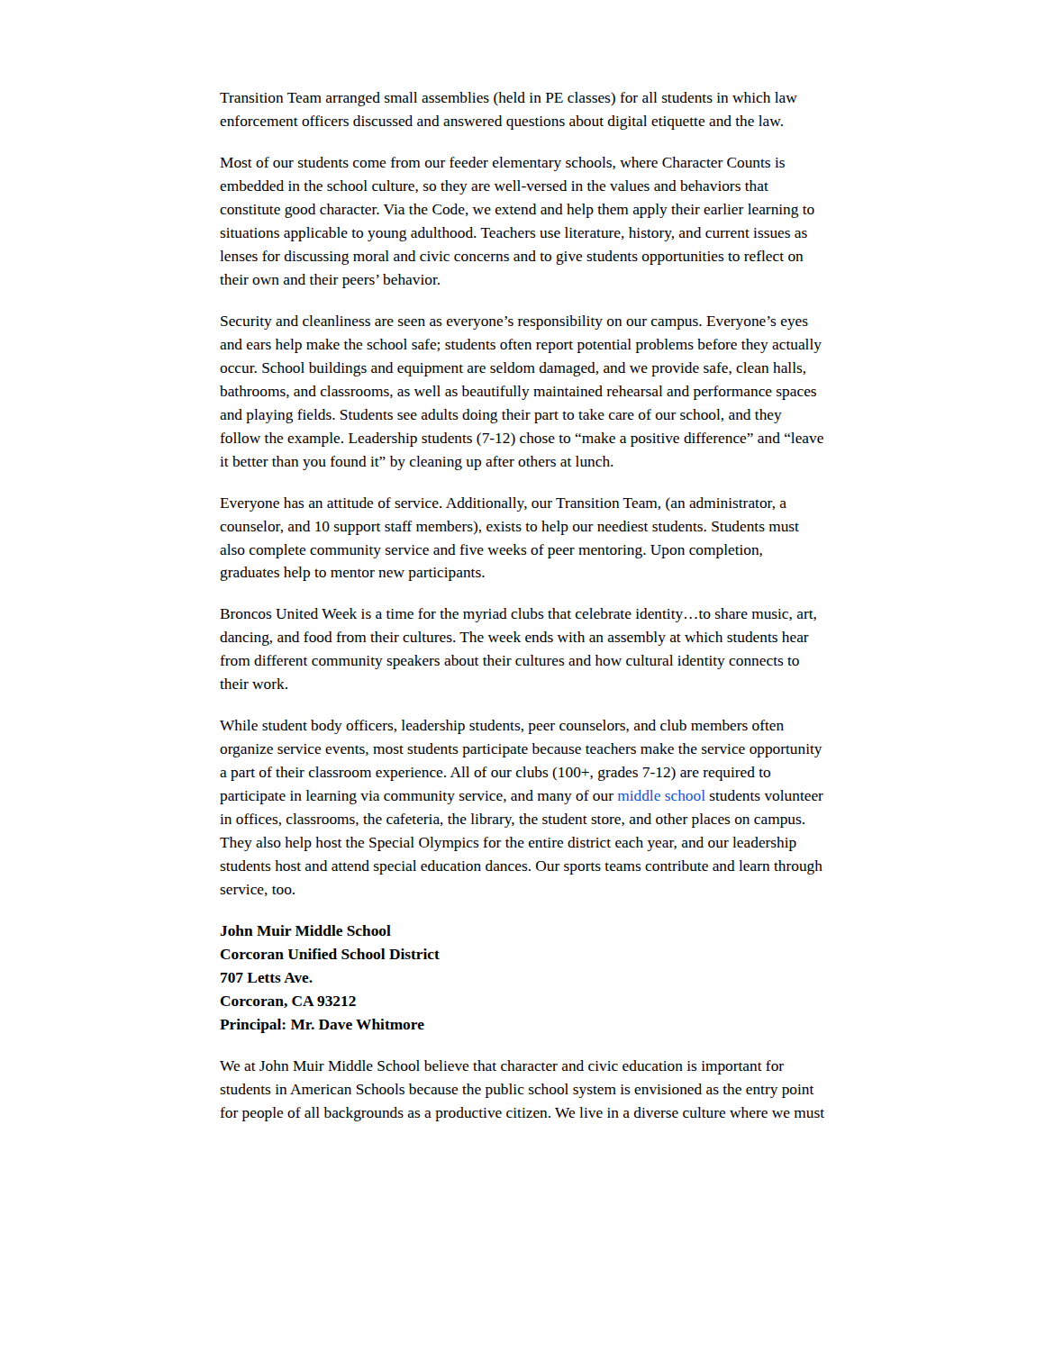Transition Team arranged small assemblies (held in PE classes) for all students in which law enforcement officers discussed and answered questions about digital etiquette and the law.
Most of our students come from our feeder elementary schools, where Character Counts is embedded in the school culture, so they are well-versed in the values and behaviors that constitute good character. Via the Code, we extend and help them apply their earlier learning to situations applicable to young adulthood. Teachers use literature, history, and current issues as lenses for discussing moral and civic concerns and to give students opportunities to reflect on their own and their peers’ behavior.
Security and cleanliness are seen as everyone’s responsibility on our campus. Everyone’s eyes and ears help make the school safe; students often report potential problems before they actually occur. School buildings and equipment are seldom damaged, and we provide safe, clean halls, bathrooms, and classrooms, as well as beautifully maintained rehearsal and performance spaces and playing fields. Students see adults doing their part to take care of our school, and they follow the example. Leadership students (7-12) chose to “make a positive difference” and “leave it better than you found it” by cleaning up after others at lunch.
Everyone has an attitude of service. Additionally, our Transition Team, (an administrator, a counselor, and 10 support staff members), exists to help our neediest students. Students must also complete community service and five weeks of peer mentoring. Upon completion, graduates help to mentor new participants.
Broncos United Week is a time for the myriad clubs that celebrate identity…to share music, art, dancing, and food from their cultures. The week ends with an assembly at which students hear from different community speakers about their cultures and how cultural identity connects to their work.
While student body officers, leadership students, peer counselors, and club members often organize service events, most students participate because teachers make the service opportunity a part of their classroom experience. All of our clubs (100+, grades 7-12) are required to participate in learning via community service, and many of our middle school students volunteer in offices, classrooms, the cafeteria, the library, the student store, and other places on campus. They also help host the Special Olympics for the entire district each year, and our leadership students host and attend special education dances. Our sports teams contribute and learn through service, too.
John Muir Middle School Corcoran Unified School District 707 Letts Ave. Corcoran, CA 93212 Principal: Mr. Dave Whitmore
We at John Muir Middle School believe that character and civic education is important for students in American Schools because the public school system is envisioned as the entry point for people of all backgrounds as a productive citizen. We live in a diverse culture where we must